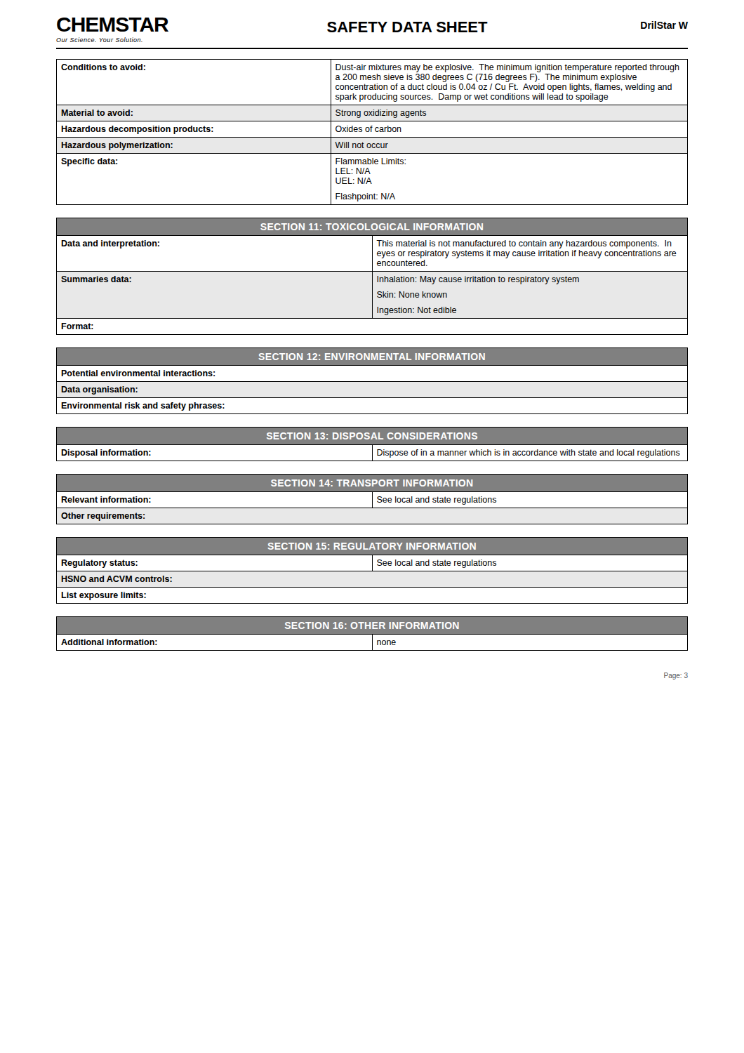CHEMSTAR
Our Science. Your Solution.
SAFETY DATA SHEET
DrilStar W
| Conditions to avoid: | Dust-air mixtures may be explosive. The minimum ignition temperature reported through a 200 mesh sieve is 380 degrees C (716 degrees F). The minimum explosive concentration of a duct cloud is 0.04 oz / Cu Ft. Avoid open lights, flames, welding and spark producing sources. Damp or wet conditions will lead to spoilage |
| Material to avoid: | Strong oxidizing agents |
| Hazardous decomposition products: | Oxides of carbon |
| Hazardous polymerization: | Will not occur |
| Specific data: | Flammable Limits: LEL: N/A UEL: N/A Flashpoint: N/A |
| SECTION 11: TOXICOLOGICAL INFORMATION |
| --- |
| Data and interpretation: | This material is not manufactured to contain any hazardous components. In eyes or respiratory systems it may cause irritation if heavy concentrations are encountered. |
| Summaries data: | Inhalation: May cause irritation to respiratory system Skin: None known Ingestion: Not edible |
| Format: |
| SECTION 12: ENVIRONMENTAL INFORMATION |
| --- |
| Potential environmental interactions: |
| Data organisation: |
| Environmental risk and safety phrases: |
| SECTION 13: DISPOSAL CONSIDERATIONS |
| --- |
| Disposal information: | Dispose of in a manner which is in accordance with state and local regulations |
| SECTION 14: TRANSPORT INFORMATION |
| --- |
| Relevant information: | See local and state regulations |
| Other requirements: |
| SECTION 15: REGULATORY INFORMATION |
| --- |
| Regulatory status: | See local and state regulations |
| HSNO and ACVM controls: |
| List exposure limits: |
| SECTION 16: OTHER INFORMATION |
| --- |
| Additional information: | none |
Page: 3